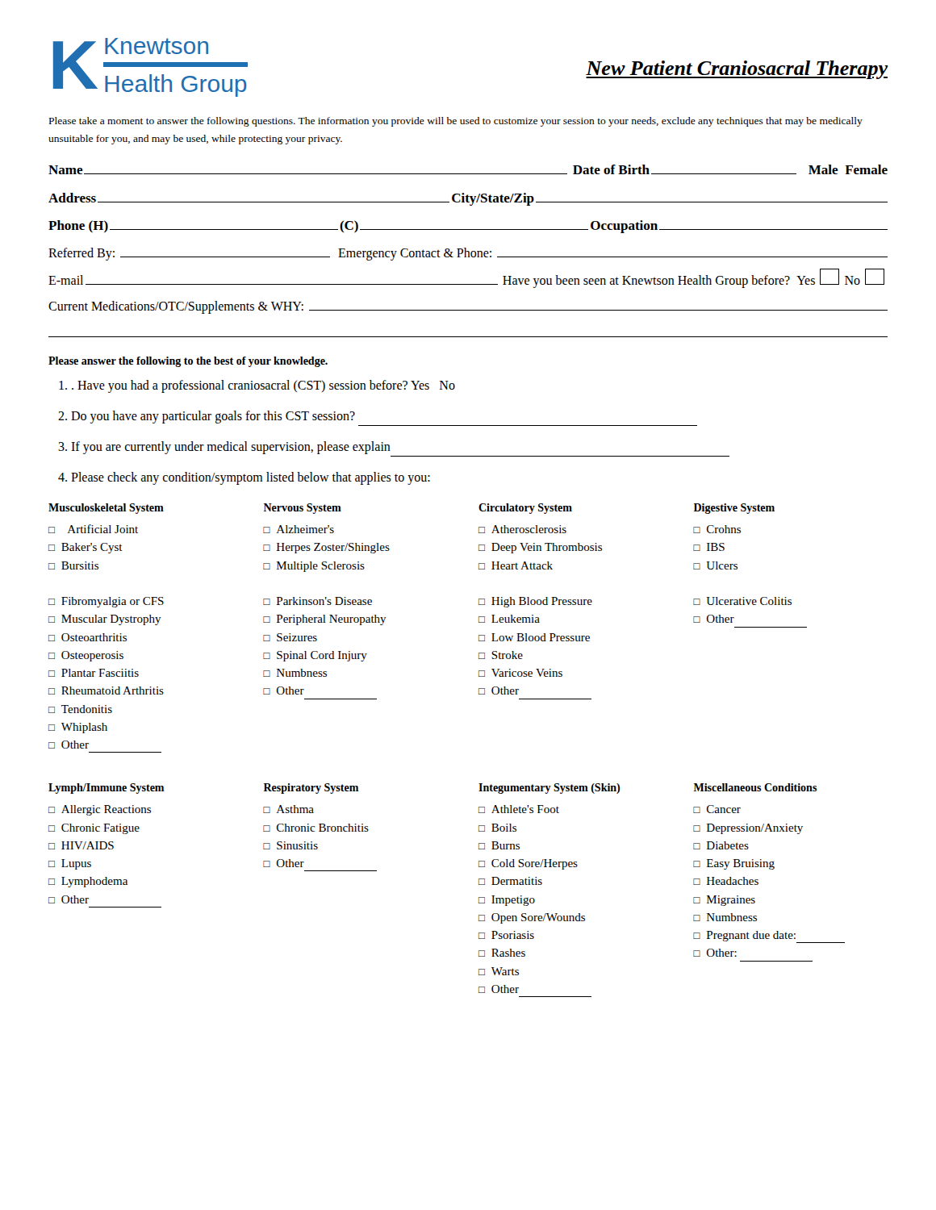K
Knewtson
Health Group
New Patient Craniosacral Therapy
Please take a moment to answer the following questions. The information you provide will be used to customize your session to your needs, exclude any techniques that may be medically unsuitable for you, and may be used, while protecting your privacy.
Name Date of Birth Male Female
Address City/State/Zip
Phone (H) (C) Occupation
Referred By: Emergency Contact & Phone:
E-mail Have you been seen at Knewtson Health Group before? Yes No
Current Medications/OTC/Supplements & WHY:
Please answer the following to the best of your knowledge.
. Have you had a professional craniosacral (CST) session before? Yes No
Do you have any particular goals for this CST session?
If you are currently under medical supervision, please explain
Please check any condition/symptom listed below that applies to you:
Musculoskeletal System
□ Artificial Joint
□Baker's Cyst
□Bursitis
□Fibromyalgia or CFS
□Muscular Dystrophy
□Osteoarthritis
□Osteoperosis
□Plantar Fasciitis
□Rheumatoid Arthritis
□Tendonitis
□Whiplash
□Other
Nervous System
□Alzheimer's
□Herpes Zoster/Shingles
□Multiple Sclerosis
□Parkinson's Disease
□Peripheral Neuropathy
□Seizures
□Spinal Cord Injury
□Numbness
□Other
Circulatory System
□Atherosclerosis
□Deep Vein Thrombosis
□Heart Attack
□High Blood Pressure
□Leukemia
□Low Blood Pressure
□Stroke
□Varicose Veins
□Other
Digestive System
□Crohns
□IBS
□Ulcers
□Ulcerative Colitis
□Other
Lymph/Immune System
□Allergic Reactions
□Chronic Fatigue
□HIV/AIDS
□Lupus
□Lymphodema
□Other
Respiratory System
□Asthma
□Chronic Bronchitis
□Sinusitis
□Other
Integumentary System (Skin)
□Athlete's Foot
□Boils
□Burns
□Cold Sore/Herpes
□Dermatitis
□Impetigo
□Open Sore/Wounds
□Psoriasis
□Rashes
□Warts
□Other
Miscellaneous Conditions
□Cancer
□Depression/Anxiety
□Diabetes
□Easy Bruising
□Headaches
□Migraines
□Numbness
□Pregnant due date:
□Other: